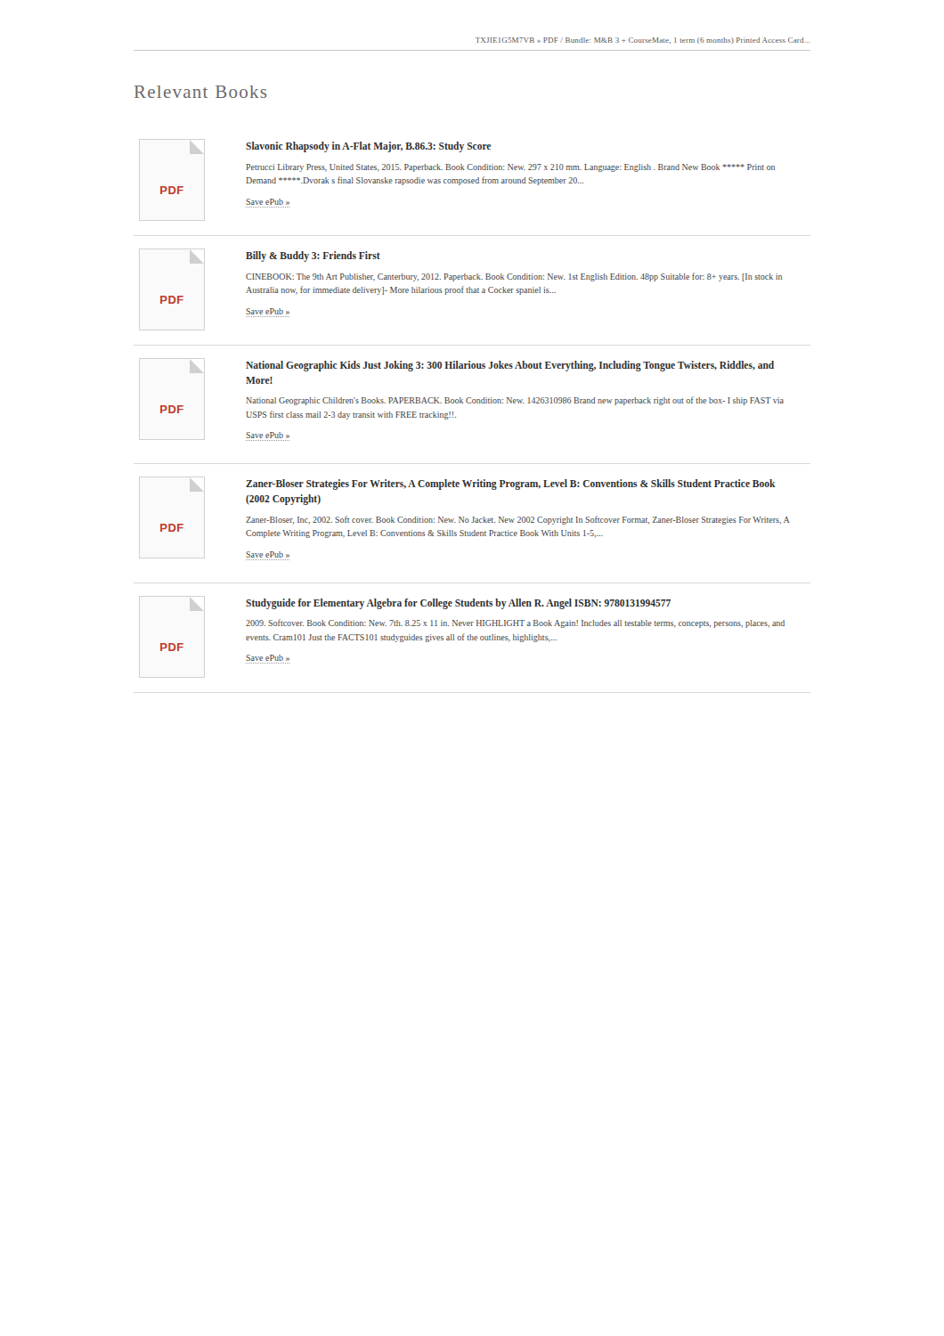TXJIE1G5M7VB » PDF / Bundle: M&B 3 + CourseMate, 1 term (6 months) Printed Access Card...
Relevant Books
PDF
Slavonic Rhapsody in A-Flat Major, B.86.3: Study Score
Petrucci Library Press, United States, 2015. Paperback. Book Condition: New. 297 x 210 mm. Language: English . Brand New Book ***** Print on Demand *****.Dvorak s final Slovanske rapsodie was composed from around September 20...
Save ePub »
PDF
Billy & Buddy 3: Friends First
CINEBOOK: The 9th Art Publisher, Canterbury, 2012. Paperback. Book Condition: New. 1st English Edition. 48pp Suitable for: 8+ years. [In stock in Australia now, for immediate delivery]- More hilarious proof that a Cocker spaniel is...
Save ePub »
PDF
National Geographic Kids Just Joking 3: 300 Hilarious Jokes About Everything, Including Tongue Twisters, Riddles, and More!
National Geographic Children's Books. PAPERBACK. Book Condition: New. 1426310986 Brand new paperback right out of the box- I ship FAST via USPS first class mail 2-3 day transit with FREE tracking!!.
Save ePub »
PDF
Zaner-Bloser Strategies For Writers, A Complete Writing Program, Level B: Conventions & Skills Student Practice Book (2002 Copyright)
Zaner-Bloser, Inc, 2002. Soft cover. Book Condition: New. No Jacket. New 2002 Copyright In Softcover Format, Zaner-Bloser Strategies For Writers, A Complete Writing Program, Level B: Conventions & Skills Student Practice Book With Units 1-5,...
Save ePub »
PDF
Studyguide for Elementary Algebra for College Students by Allen R. Angel ISBN: 9780131994577
2009. Softcover. Book Condition: New. 7th. 8.25 x 11 in. Never HIGHLIGHT a Book Again! Includes all testable terms, concepts, persons, places, and events. Cram101 Just the FACTS101 studyguides gives all of the outlines, highlights,...
Save ePub »